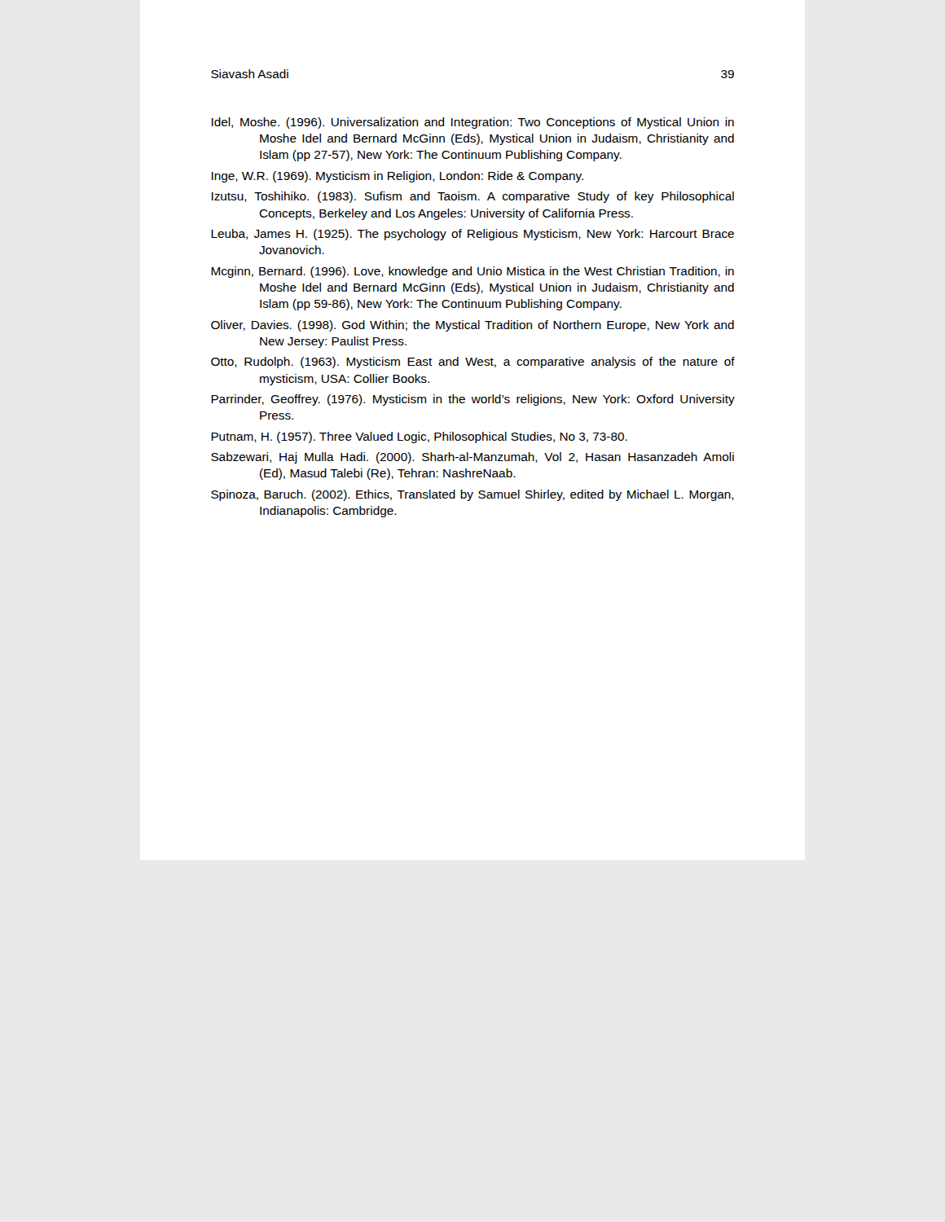Siavash Asadi 39
Idel, Moshe. (1996). Universalization and Integration: Two Conceptions of Mystical Union in Moshe Idel and Bernard McGinn (Eds), Mystical Union in Judaism, Christianity and Islam (pp 27-57), New York: The Continuum Publishing Company.
Inge, W.R. (1969). Mysticism in Religion, London: Ride & Company.
Izutsu, Toshihiko. (1983). Sufism and Taoism. A comparative Study of key Philosophical Concepts, Berkeley and Los Angeles: University of California Press.
Leuba, James H. (1925). The psychology of Religious Mysticism, New York: Harcourt Brace Jovanovich.
Mcginn, Bernard. (1996). Love, knowledge and Unio Mistica in the West Christian Tradition, in Moshe Idel and Bernard McGinn (Eds), Mystical Union in Judaism, Christianity and Islam (pp 59-86), New York: The Continuum Publishing Company.
Oliver, Davies. (1998). God Within; the Mystical Tradition of Northern Europe, New York and New Jersey: Paulist Press.
Otto, Rudolph. (1963). Mysticism East and West, a comparative analysis of the nature of mysticism, USA: Collier Books.
Parrinder, Geoffrey. (1976). Mysticism in the world’s religions, New York: Oxford University Press.
Putnam, H. (1957). Three Valued Logic, Philosophical Studies, No 3, 73-80.
Sabzewari, Haj Mulla Hadi. (2000). Sharh-al-Manzumah, Vol 2, Hasan Hasanzadeh Amoli (Ed), Masud Talebi (Re), Tehran: NashreNaab.
Spinoza, Baruch. (2002). Ethics, Translated by Samuel Shirley, edited by Michael L. Morgan, Indianapolis: Cambridge.